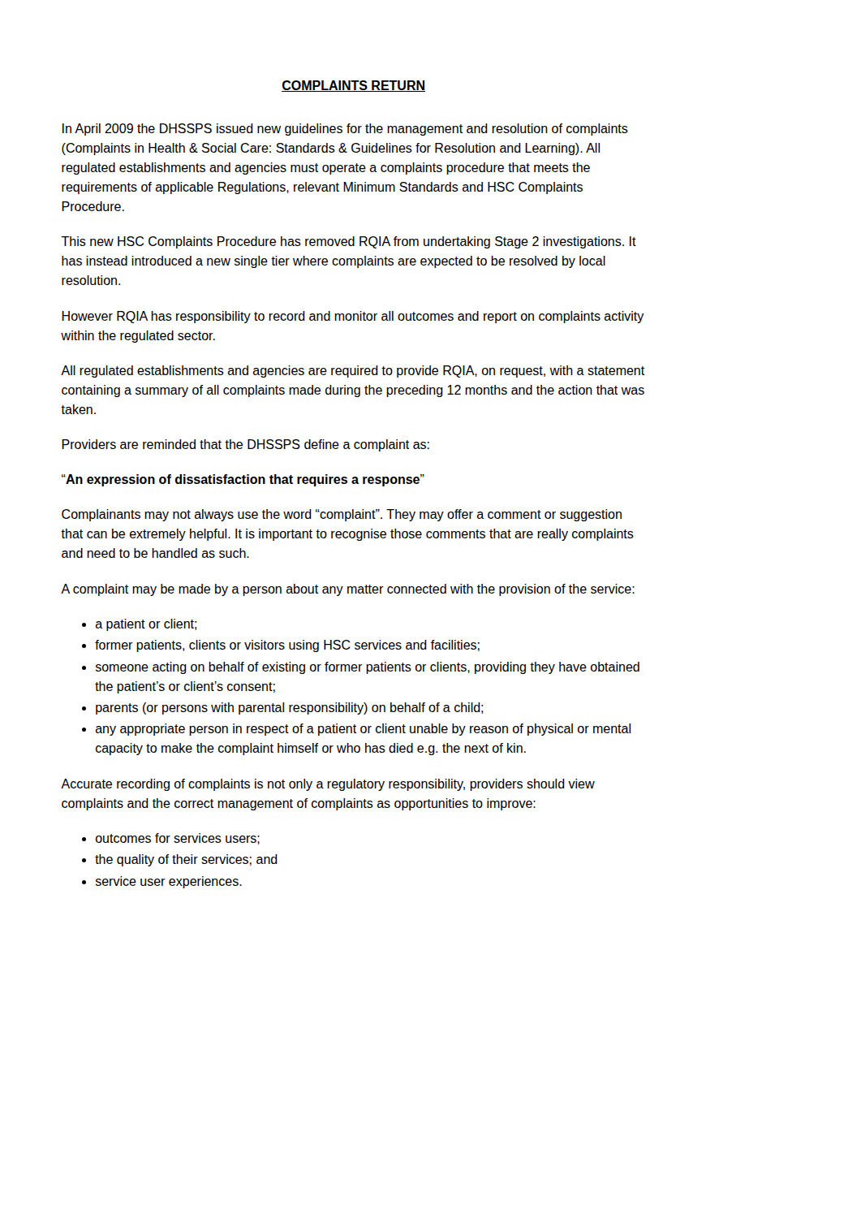COMPLAINTS RETURN
In April 2009 the DHSSPS issued new guidelines for the management and resolution of complaints (Complaints in Health & Social Care: Standards & Guidelines for Resolution and Learning). All regulated establishments and agencies must operate a complaints procedure that meets the requirements of applicable Regulations, relevant Minimum Standards and HSC Complaints Procedure.
This new HSC Complaints Procedure has removed RQIA from undertaking Stage 2 investigations. It has instead introduced a new single tier where complaints are expected to be resolved by local resolution.
However RQIA has responsibility to record and monitor all outcomes and report on complaints activity within the regulated sector.
All regulated establishments and agencies are required to provide RQIA, on request, with a statement containing a summary of all complaints made during the preceding 12 months and the action that was taken.
Providers are reminded that the DHSSPS define a complaint as:
“An expression of dissatisfaction that requires a response”
Complainants may not always use the word “complaint”. They may offer a comment or suggestion that can be extremely helpful. It is important to recognise those comments that are really complaints and need to be handled as such.
A complaint may be made by a person about any matter connected with the provision of the service:
a patient or client;
former patients, clients or visitors using HSC services and facilities;
someone acting on behalf of existing or former patients or clients, providing they have obtained the patient’s or client’s consent;
parents (or persons with parental responsibility) on behalf of a child;
any appropriate person in respect of a patient or client unable by reason of physical or mental capacity to make the complaint himself or who has died e.g. the next of kin.
Accurate recording of complaints is not only a regulatory responsibility, providers should view complaints and the correct management of complaints as opportunities to improve:
outcomes for services users;
the quality of their services; and
service user experiences.